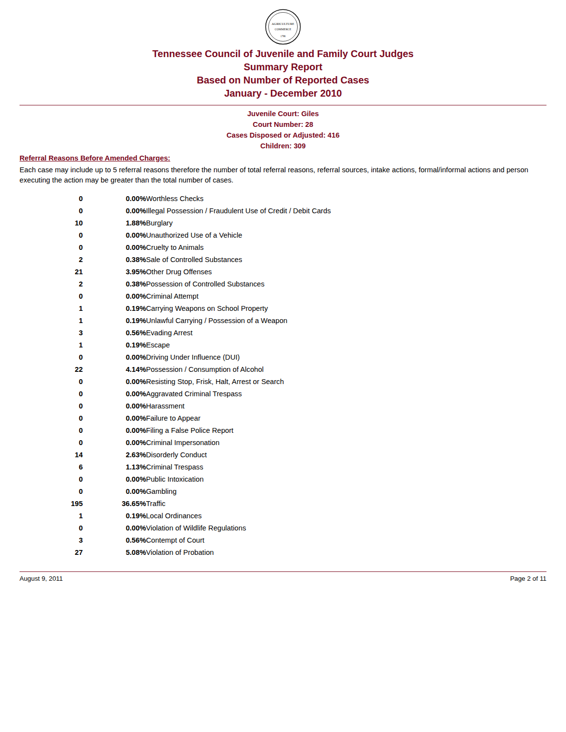Tennessee Council of Juvenile and Family Court Judges
Summary Report
Based on Number of Reported Cases
January - December 2010
Juvenile Court: Giles
Court Number: 28
Cases Disposed or Adjusted: 416
Children: 309
Referral Reasons Before Amended Charges:
Each case may include up to 5 referral reasons therefore the number of total referral reasons, referral sources, intake actions, formal/informal actions and person executing the action may be greater than the total number of cases.
| 0 | 0.00% | Worthless Checks |
| 0 | 0.00% | Illegal Possession / Fraudulent Use of Credit / Debit Cards |
| 10 | 1.88% | Burglary |
| 0 | 0.00% | Unauthorized Use of a Vehicle |
| 0 | 0.00% | Cruelty to Animals |
| 2 | 0.38% | Sale of Controlled Substances |
| 21 | 3.95% | Other Drug Offenses |
| 2 | 0.38% | Possession of Controlled Substances |
| 0 | 0.00% | Criminal Attempt |
| 1 | 0.19% | Carrying Weapons on School Property |
| 1 | 0.19% | Unlawful Carrying / Possession of a Weapon |
| 3 | 0.56% | Evading Arrest |
| 1 | 0.19% | Escape |
| 0 | 0.00% | Driving Under Influence (DUI) |
| 22 | 4.14% | Possession / Consumption of Alcohol |
| 0 | 0.00% | Resisting Stop, Frisk, Halt, Arrest or Search |
| 0 | 0.00% | Aggravated Criminal Trespass |
| 0 | 0.00% | Harassment |
| 0 | 0.00% | Failure to Appear |
| 0 | 0.00% | Filing a False Police Report |
| 0 | 0.00% | Criminal Impersonation |
| 14 | 2.63% | Disorderly Conduct |
| 6 | 1.13% | Criminal Trespass |
| 0 | 0.00% | Public Intoxication |
| 0 | 0.00% | Gambling |
| 195 | 36.65% | Traffic |
| 1 | 0.19% | Local Ordinances |
| 0 | 0.00% | Violation of Wildlife Regulations |
| 3 | 0.56% | Contempt of Court |
| 27 | 5.08% | Violation of Probation |
August 9, 2011
Page 2 of 11